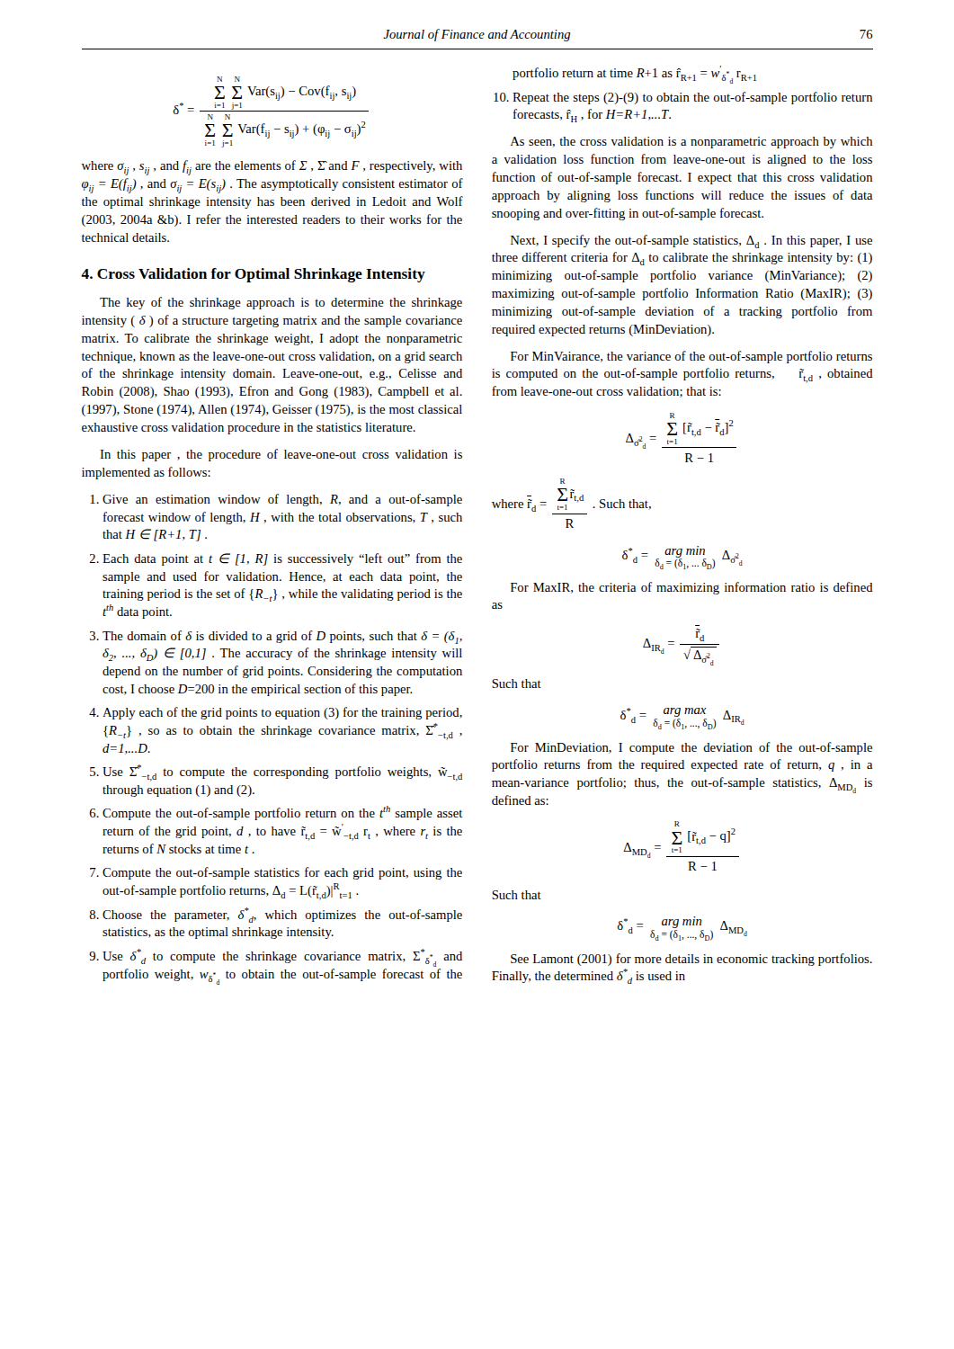76 Journal of Finance and Accounting
δ* = NΣi=1 NΣj=1 Var(sij) − Cov(fij, sij) NΣi=1 NΣj=1 Var(fij − sij) + (φij − σij)2
where σij , sij , and fij are the elements of Σ , Σ̂ and F , respectively, with φij = E(fij) , and σij = E(sij) . The asymptotically consistent estimator of the optimal shrinkage intensity has been derived in Ledoit and Wolf (2003, 2004a &b). I refer the interested readers to their works for the technical details.
4. Cross Validation for Optimal Shrinkage Intensity
The key of the shrinkage approach is to determine the shrinkage intensity ( δ ) of a structure targeting matrix and the sample covariance matrix. To calibrate the shrinkage weight, I adopt the nonparametric technique, known as the leave-one-out cross validation, on a grid search of the shrinkage intensity domain. Leave-one-out, e.g., Celisse and Robin (2008), Shao (1993), Efron and Gong (1983), Campbell et al. (1997), Stone (1974), Allen (1974), Geisser (1975), is the most classical exhaustive cross validation procedure in the statistics literature.
In this paper , the procedure of leave-one-out cross validation is implemented as follows:
Give an estimation window of length, R, and a out-of-sample forecast window of length, H , with the total observations, T , such that H ∈ [R+1, T] .
Each data point at t ∈ [1, R] is successively “left out” from the sample and used for validation. Hence, at each data point, the training period is the set of {R−t} , while the validating period is the tth data point.
The domain of δ is divided to a grid of D points, such that δ = (δ1, δ2, ..., δD) ∈ [0,1] . The accuracy of the shrinkage intensity will depend on the number of grid points. Considering the computation cost, I choose D=200 in the empirical section of this paper.
Apply each of the grid points to equation (3) for the training period, {R−t} , so as to obtain the shrinkage covariance matrix, Σ̂*−t,d , d=1,...D.
Use Σ̂*−t,d to compute the corresponding portfolio weights, w̃−t,d through equation (1) and (2).
Compute the out-of-sample portfolio return on the tth sample asset return of the grid point, d , to have r̃t,d = w̃′−t,d rt , where rt is the returns of N stocks at time t .
Compute the out-of-sample statistics for each grid point, using the out-of-sample portfolio returns, Δd = L(r̃t,d)|Rt=1 .
Choose the parameter, δ*d, which optimizes the out-of-sample statistics, as the optimal shrinkage intensity.
Use δ*d to compute the shrinkage covariance matrix, Σ*δ*d and portfolio weight, wδ*d to obtain the out-of-sample forecast of the portfolio return at time R+1 as r̂R+1 = w′δ*d rR+1
Repeat the steps (2)-(9) to obtain the out-of-sample portfolio return forecasts, r̂H , for H=R+1,...T.
As seen, the cross validation is a nonparametric approach by which a validation loss function from leave-one-out is aligned to the loss function of out-of-sample forecast. I expect that this cross validation approach by aligning loss functions will reduce the issues of data snooping and over-fitting in out-of-sample forecast.
Next, I specify the out-of-sample statistics, Δd . In this paper, I use three different criteria for Δd to calibrate the shrinkage intensity by: (1) minimizing out-of-sample portfolio variance (MinVariance); (2) maximizing out-of-sample portfolio Information Ratio (MaxIR); (3) minimizing out-of-sample deviation of a tracking portfolio from required expected returns (MinDeviation).
For MinVairance, the variance of the out-of-sample portfolio returns is computed on the out-of-sample portfolio returns, r̃t,d , obtained from leave-one-out cross validation; that is:
Δσ̂2d = RΣt=1 [r̃t,d − r̃d]2 R − 1
where r̃d = RΣt=1 r̃t,d R . Such that,
δ*d = arg min δd = (δ1, ... δD) Δσ̂2d
For MaxIR, the criteria of maximizing information ratio is defined as
ΔIRd = r̃d √Δσ̂2d
Such that
δ*d = arg max δd = (δ1, ..., δD) ΔIRd
For MinDeviation, I compute the deviation of the out-of-sample portfolio returns from the required expected rate of return, q , in a mean-variance portfolio; thus, the out-of-sample statistics, ΔMDd is defined as:
ΔMDd = RΣt=1 [r̃t,d − q]2 R − 1
Such that
δ*d = arg min δd = (δ1, ..., δD) ΔMDd
See Lamont (2001) for more details in economic tracking portfolios. Finally, the determined δ*d is used in